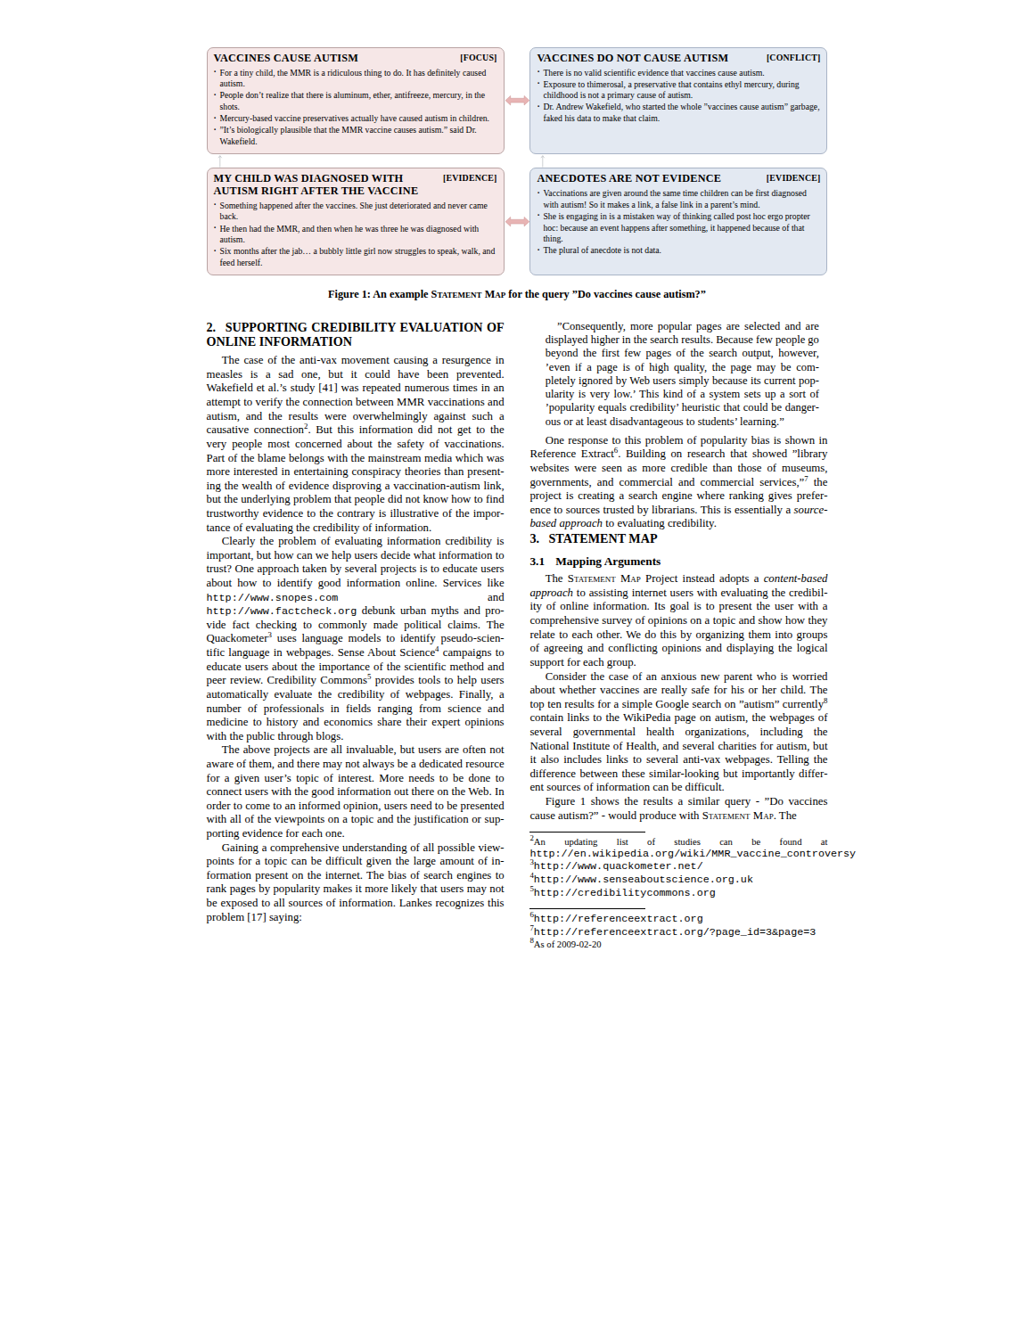[FOCUS]
Vaccines cause autism
For a tiny child, the MMR is a ridiculous thing to do. It has definitely caused autism.
People don’t realize that there is aluminum, ether, antifreeze, mercury, in the shots.
Mercury-based vaccine preservatives actually have caused autism in children.
”It’s biologically plausible that the MMR vaccine causes autism.” said Dr. Wakefield.
[CONFLICT]
Vaccines do not cause autism
There is no valid scientific evidence that vaccines cause autism.
Exposure to thimerosal, a preservative that contains ethyl mercury, during childhood is not a primary cause of autism.
Dr. Andrew Wakefield, who started the whole ”vaccines cause autism” garbage, faked his data to make that claim.
[EVIDENCE]
My child was diagnosed with autism right after the vaccine
Something happened after the vaccines. She just deteriorated and never came back.
He then had the MMR, and then when he was three he was diagnosed with autism.
Six months after the jab… a bubbly little girl now struggles to speak, walk, and feed herself.
[EVIDENCE]
Anecdotes are not evidence
Vaccinations are given around the same time children can be first diagnosed with autism! So it makes a link, a false link in a parent’s mind.
She is engaging in is a mistaken way of thinking called post hoc ergo propter hoc: because an event happens after something, it happened because of that thing.
The plural of anecdote is not data.
Figure 1: An example Statement Map for the query ”Do vaccines cause autism?”
2. Supporting Credibility Evaluation of Online Information
The case of the anti-vax movement causing a resurgence in measles is a sad one, but it could have been prevented. Wakefield et al.’s study [41] was repeated numerous times in an attempt to verify the connection between MMR vaccinations and autism, and the results were overwhelmingly against such a causative connection2. But this information did not get to the very people most concerned about the safety of vaccinations. Part of the blame belongs with the mainstream media which was more interested in entertaining conspiracy theories than presenting the wealth of evidence disproving a vaccination-autism link, but the underlying problem that people did not know how to find trustworthy evidence to the contrary is illustrative of the importance of evaluating the credibility of information.
Clearly the problem of evaluating information credibility is important, but how can we help users decide what information to trust? One approach taken by several projects is to educate users about how to identify good information online. Services like http://www.snopes.com and http://www.factcheck.org debunk urban myths and provide fact checking to commonly made political claims. The Quackometer3 uses language models to identify pseudo-scientific language in webpages. Sense About Science4 campaigns to educate users about the importance of the scientific method and peer review. Credibility Commons5 provides tools to help users automatically evaluate the credibility of webpages. Finally, a number of professionals in fields ranging from science and medicine to history and economics share their expert opinions with the public through blogs.
The above projects are all invaluable, but users are often not aware of them, and there may not always be a dedicated resource for a given user’s topic of interest. More needs to be done to connect users with the good information out there on the Web. In order to come to an informed opinion, users need to be presented with all of the viewpoints on a topic and the justification or supporting evidence for each one.
Gaining a comprehensive understanding of all possible viewpoints for a topic can be difficult given the large amount of information present on the internet. The bias of search engines to rank pages by popularity makes it more likely that users may not be exposed to all sources of information. Lankes recognizes this problem [17] saying:
”Consequently, more popular pages are selected and are displayed higher in the search results. Because few people go beyond the first few pages of the search output, however, ’even if a page is of high quality, the page may be completely ignored by Web users simply because its current popularity is very low.’ This kind of a system sets up a sort of ’popularity equals credibility’ heuristic that could be dangerous or at least disadvantageous to students’ learning.”
One response to this problem of popularity bias is shown in Reference Extract6. Building on research that showed ”library websites were seen as more credible than those of museums, governments, and commercial and commercial services,”7 the project is creating a search engine where ranking gives preference to sources trusted by librarians. This is essentially a source-based approach to evaluating credibility.
3. Statement Map
3.1 Mapping Arguments
The Statement Map Project instead adopts a content-based approach to assisting internet users with evaluating the credibility of online information. Its goal is to present the user with a comprehensive survey of opinions on a topic and show how they relate to each other. We do this by organizing them into groups of agreeing and conflicting opinions and displaying the logical support for each group.
Consider the case of an anxious new parent who is worried about whether vaccines are really safe for his or her child. The top ten results for a simple Google search on ”autism” currently8 contain links to the WikiPedia page on autism, the webpages of several governmental health organizations, including the National Institute of Health, and several charities for autism, but it also includes links to several anti-vax webpages. Telling the difference between these similar-looking but importantly different sources of information can be difficult.
Figure 1 shows the results a similar query - ”Do vaccines cause autism?” - would produce with Statement Map. The
2An updating list of studies can be found at http://en.wikipedia.org/wiki/MMR_vaccine_controversy
3http://www.quackometer.net/
4http://www.senseaboutscience.org.uk
5http://credibilitycommons.org
6http://referenceextract.org
7http://referenceextract.org/?page_id=3&page=3
8As of 2009-02-20